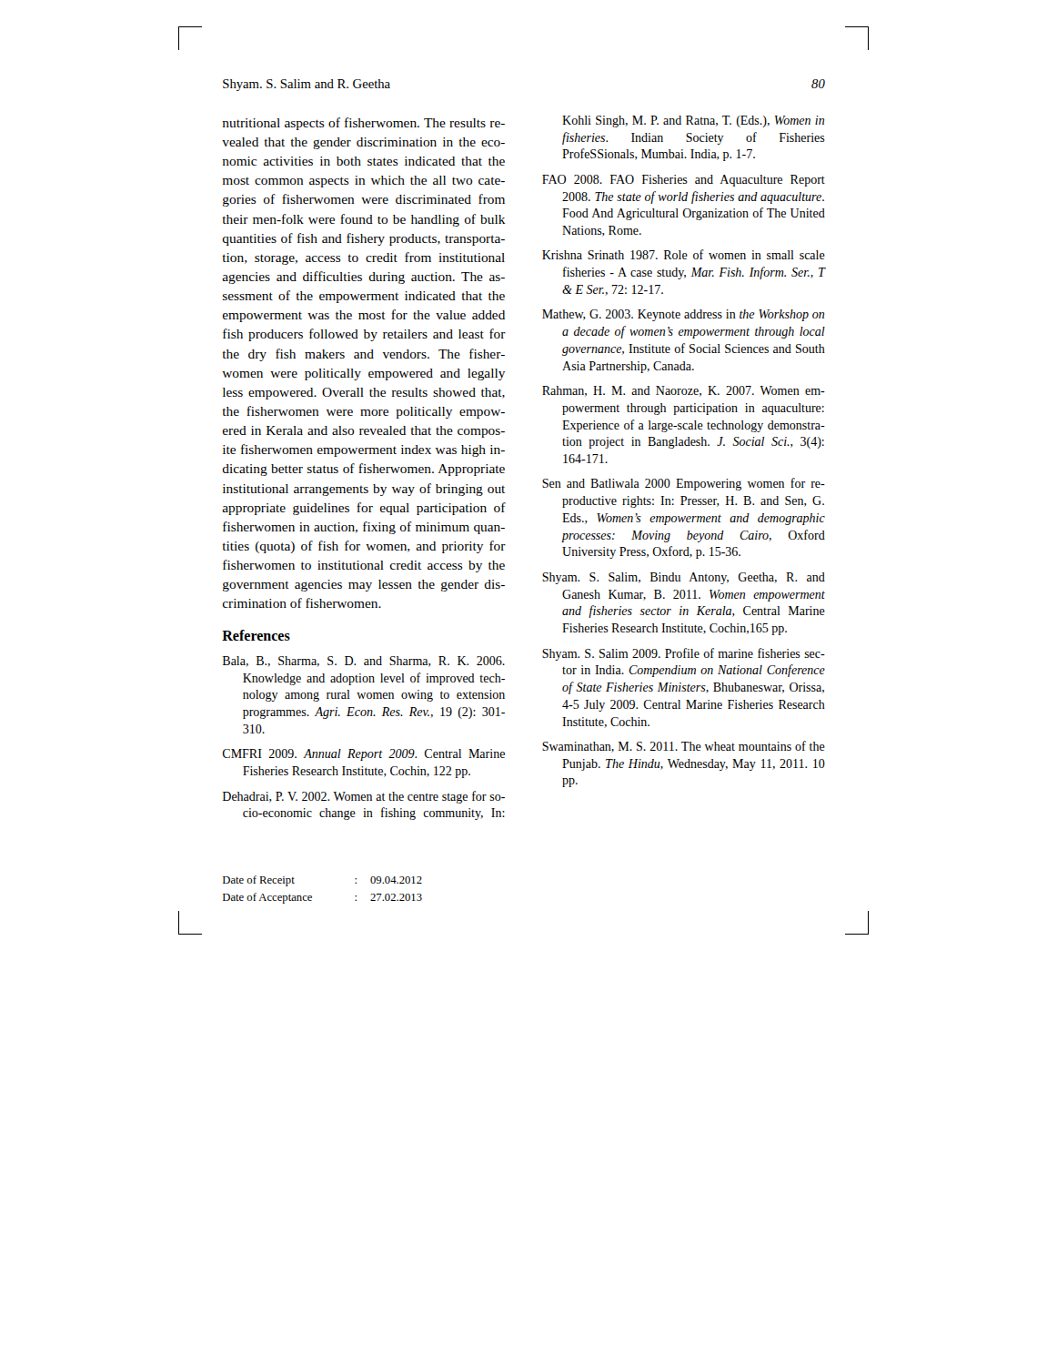Shyam. S. Salim and R. Geetha
80
nutritional aspects of fisherwomen. The results revealed that the gender discrimination in the economic activities in both states indicated that the most common aspects in which the all two categories of fisherwomen were discriminated from their men-folk were found to be handling of bulk quantities of fish and fishery products, transportation, storage, access to credit from institutional agencies and difficulties during auction. The assessment of the empowerment indicated that the empowerment was the most for the value added fish producers followed by retailers and least for the dry fish makers and vendors. The fisherwomen were politically empowered and legally less empowered. Overall the results showed that, the fisherwomen were more politically empowered in Kerala and also revealed that the composite fisherwomen empowerment index was high indicating better status of fisherwomen. Appropriate institutional arrangements by way of bringing out appropriate guidelines for equal participation of fisherwomen in auction, fixing of minimum quantities (quota) of fish for women, and priority for fisherwomen to institutional credit access by the government agencies may lessen the gender discrimination of fisherwomen.
References
Bala, B., Sharma, S. D. and Sharma, R. K. 2006. Knowledge and adoption level of improved technology among rural women owing to extension programmes. Agri. Econ. Res. Rev., 19 (2): 301-310.
CMFRI 2009. Annual Report 2009. Central Marine Fisheries Research Institute, Cochin, 122 pp.
Dehadrai, P. V. 2002. Women at the centre stage for socio-economic change in fishing community, In: Kohli Singh, M. P. and Ratna, T. (Eds.), Women in fisheries. Indian Society of Fisheries ProfeSSionals, Mumbai. India, p. 1-7.
FAO 2008. FAO Fisheries and Aquaculture Report 2008. The state of world fisheries and aquaculture. Food And Agricultural Organization of The United Nations, Rome.
Krishna Srinath 1987. Role of women in small scale fisheries - A case study, Mar. Fish. Inform. Ser., T & E Ser., 72: 12-17.
Mathew, G. 2003. Keynote address in the Workshop on a decade of women’s empowerment through local governance, Institute of Social Sciences and South Asia Partnership, Canada.
Rahman, H. M. and Naoroze, K. 2007. Women empowerment through participation in aquaculture: Experience of a large-scale technology demonstration project in Bangladesh. J. Social Sci., 3(4): 164-171.
Sen and Batliwala 2000 Empowering women for reproductive rights: In: Presser, H. B. and Sen, G. Eds., Women’s empowerment and demographic processes: Moving beyond Cairo, Oxford University Press, Oxford, p. 15-36.
Shyam. S. Salim, Bindu Antony, Geetha, R. and Ganesh Kumar, B. 2011. Women empowerment and fisheries sector in Kerala, Central Marine Fisheries Research Institute, Cochin,165 pp.
Shyam. S. Salim 2009. Profile of marine fisheries sector in India. Compendium on National Conference of State Fisheries Ministers, Bhubaneswar, Orissa, 4-5 July 2009. Central Marine Fisheries Research Institute, Cochin.
Swaminathan, M. S. 2011. The wheat mountains of the Punjab. The Hindu, Wednesday, May 11, 2011. 10 pp.
| Date of Receipt | : | 09.04.2012 |
| Date of Acceptance | : | 27.02.2013 |